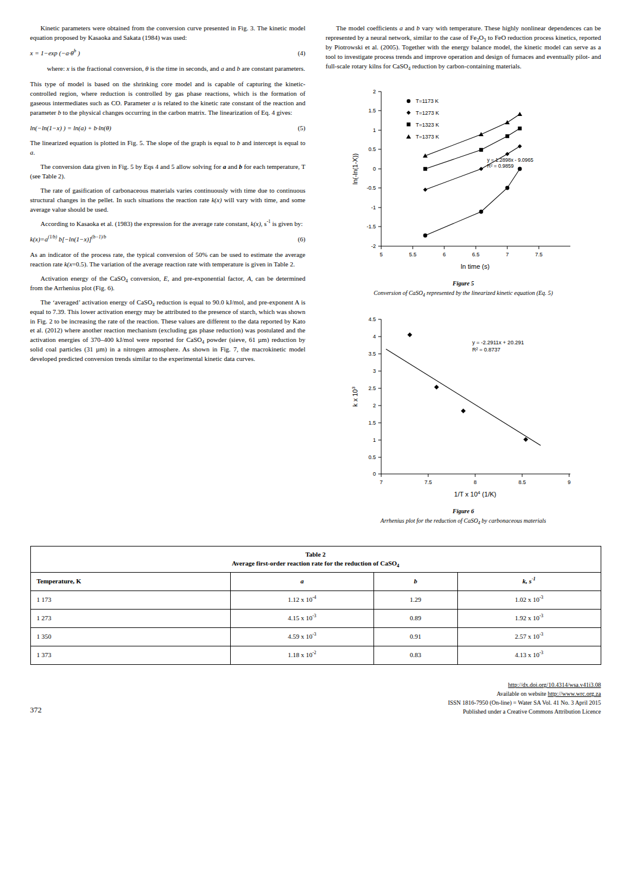Kinetic parameters were obtained from the conversion curve presented in Fig. 3. The kinetic model equation proposed by Kasaoka and Sakata (1984) was used:
x = 1−exp (−a·θb )
(4)
where: x is the fractional conversion, θ is the time in seconds, and a and b are constant parameters.
This type of model is based on the shrinking core model and is capable of capturing the kinetic-controlled region, where reduction is controlled by gas phase reactions, which is the formation of gaseous intermediates such as CO. Parameter a is related to the kinetic rate constant of the reaction and parameter b to the physical changes occurring in the carbon matrix. The linearization of Eq. 4 gives:
ln(−ln(1−x) ) = ln(a) + b·ln(θ)
(5)
The linearized equation is plotted in Fig. 5. The slope of the graph is equal to b and intercept is equal to a.
The conversion data given in Fig. 5 by Eqs 4 and 5 allow solving for a and b for each temperature, T (see Table 2).
The rate of gasification of carbonaceous materials varies continuously with time due to continuous structural changes in the pellet. In such situations the reaction rate k(x) will vary with time, and some average value should be used.
According to Kasaoka et al. (1983) the expression for the average rate constant, k(x), s-1 is given by:
k(x)=a(1/b) b[−ln(1−x)](b−1)/b
(6)
As an indicator of the process rate, the typical conversion of 50% can be used to estimate the average reaction rate k(x=0.5). The variation of the average reaction rate with temperature is given in Table 2.
Activation energy of the CaSO4 conversion, E, and pre-exponential factor, A, can be determined from the Arrhenius plot (Fig. 6).
The ‘averaged’ activation energy of CaSO4 reduction is equal to 90.0 kJ/mol, and pre-exponent A is equal to 7.39. This lower activation energy may be attributed to the presence of starch, which was shown in Fig. 2 to be increasing the rate of the reaction. These values are different to the data reported by Kato et al. (2012) where another reaction mechanism (excluding gas phase reduction) was postulated and the activation energies of 370–400 kJ/mol were reported for CaSO4 powder (sieve, 61 µm) reduction by solid coal particles (31 µm) in a nitrogen atmosphere. As shown in Fig. 7, the macrokinetic model developed predicted conversion trends similar to the experimental kinetic data curves.
The model coefficients a and b vary with temperature. These highly nonlinear dependences can be represented by a neural network, similar to the case of Fe2O3 to FeO reduction process kinetics, reported by Piotrowski et al. (2005). Together with the energy balance model, the kinetic model can serve as a tool to investigate process trends and improve operation and design of furnaces and eventually pilot- and full-scale rotary kilns for CaSO4 reduction by carbon-containing materials.
2 1.5 1 0.5 0 -0.5 -1 -1.5 -2 5 5.5 6 6.5 7 7.5 ln time (s) ln(-ln(1-X)) T=1173 K T=1273 K T=1323 K T=1373 K y = 1.2898x - 9.0965 R² = 0.9859
Figure 5 Conversion of CaSO4 represented by the linearized kinetic equation (Eq. 5)
4.5 4 3.5 3 2.5 2 1.5 1 0.5 0 7 7.5 8 8.5 9 1/T x 104 (1/K) k x 103 y = -2.2911x + 20.291 R² = 0.8737
Figure 6 Arrhenius plot for the reduction of CaSO4 by carbonaceous materials
Table 2 Average first-order reaction rate for the reduction of CaSO 4
| Temperature, K | a | b | k, s -1 |
| --- | --- | --- | --- |
| 1 173 | 1.12 x 10 -4 | 1.29 | 1.02 x 10 -3 |
| 1 273 | 4.15 x 10 -3 | 0.89 | 1.92 x 10 -3 |
| 1 350 | 4.59 x 10 -3 | 0.91 | 2.57 x 10 -3 |
| 1 373 | 1.18 x 10 -2 | 0.83 | 4.13 x 10 -3 |
372
http://dx.doi.org/10.4314/wsa.v41i3.08
Available on website http://www.wrc.org.za
ISSN 1816-7950 (On-line) = Water SA Vol. 41 No. 3 April 2015
Published under a Creative Commons Attribution Licence